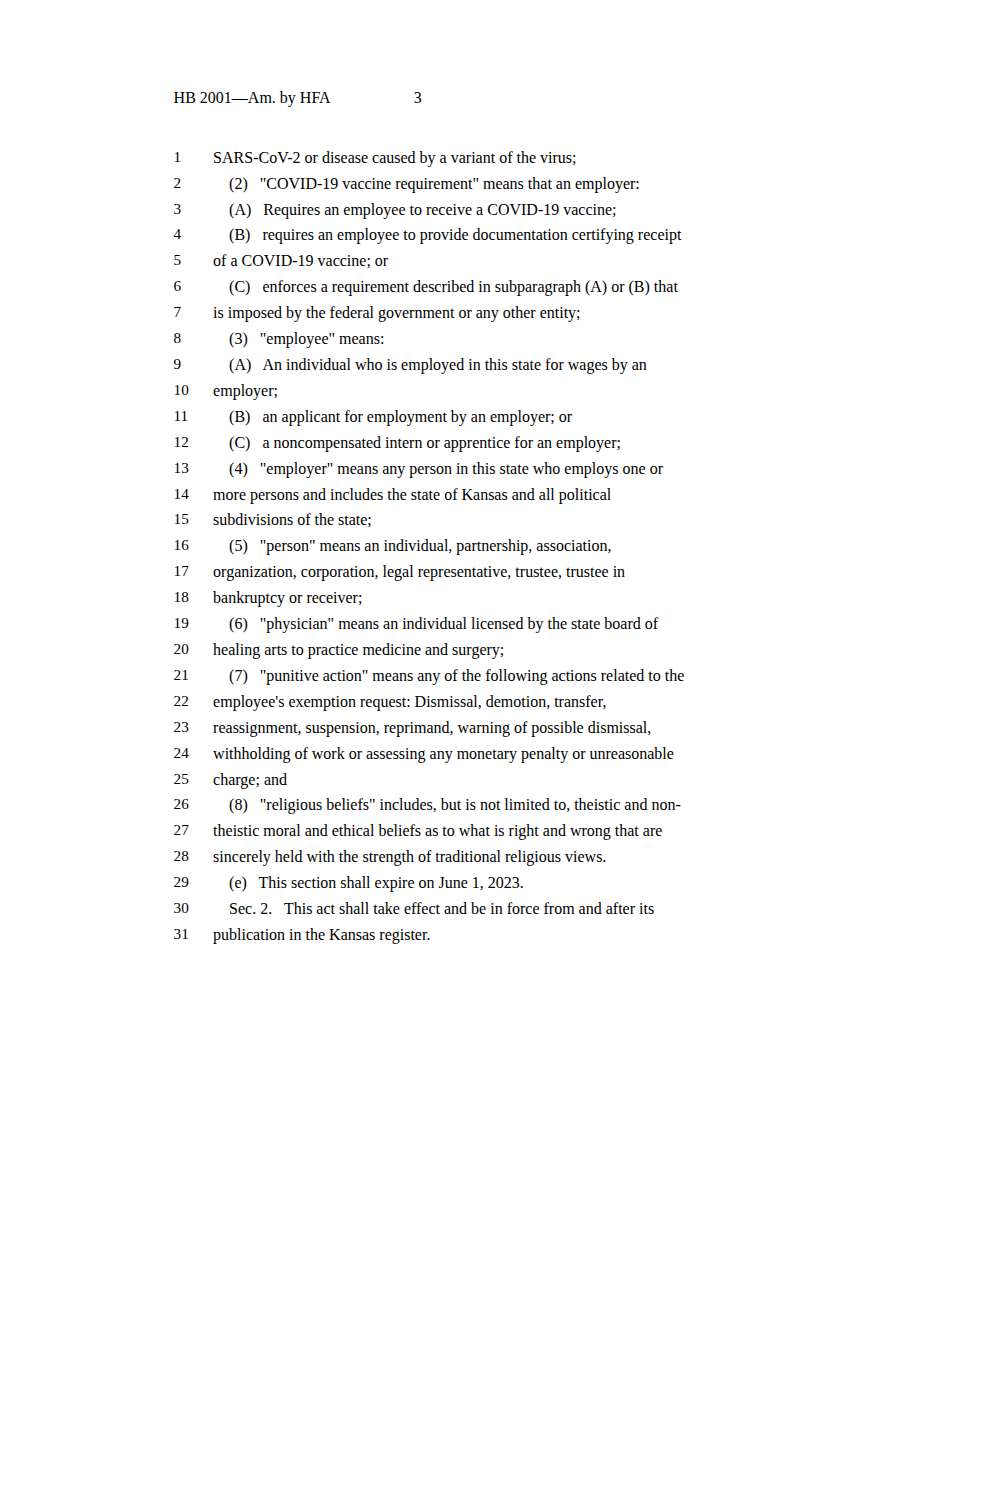HB 2001—Am. by HFA 3
| 1 | SARS-CoV-2 or disease caused by a variant of the virus; |
| 2 | (2) "COVID-19 vaccine requirement" means that an employer: |
| 3 | (A) Requires an employee to receive a COVID-19 vaccine; |
| 4 | (B) requires an employee to provide documentation certifying receipt |
| 5 | of a COVID-19 vaccine; or |
| 6 | (C) enforces a requirement described in subparagraph (A) or (B) that |
| 7 | is imposed by the federal government or any other entity; |
| 8 | (3) "employee" means: |
| 9 | (A) An individual who is employed in this state for wages by an |
| 10 | employer; |
| 11 | (B) an applicant for employment by an employer; or |
| 12 | (C) a noncompensated intern or apprentice for an employer; |
| 13 | (4) "employer" means any person in this state who employs one or |
| 14 | more persons and includes the state of Kansas and all political |
| 15 | subdivisions of the state; |
| 16 | (5) "person" means an individual, partnership, association, |
| 17 | organization, corporation, legal representative, trustee, trustee in |
| 18 | bankruptcy or receiver; |
| 19 | (6) "physician" means an individual licensed by the state board of |
| 20 | healing arts to practice medicine and surgery; |
| 21 | (7) "punitive action" means any of the following actions related to the |
| 22 | employee's exemption request: Dismissal, demotion, transfer, |
| 23 | reassignment, suspension, reprimand, warning of possible dismissal, |
| 24 | withholding of work or assessing any monetary penalty or unreasonable |
| 25 | charge; and |
| 26 | (8) "religious beliefs" includes, but is not limited to, theistic and non- |
| 27 | theistic moral and ethical beliefs as to what is right and wrong that are |
| 28 | sincerely held with the strength of traditional religious views. |
| 29 | (e) This section shall expire on June 1, 2023. |
| 30 | Sec. 2. This act shall take effect and be in force from and after its |
| 31 | publication in the Kansas register. |